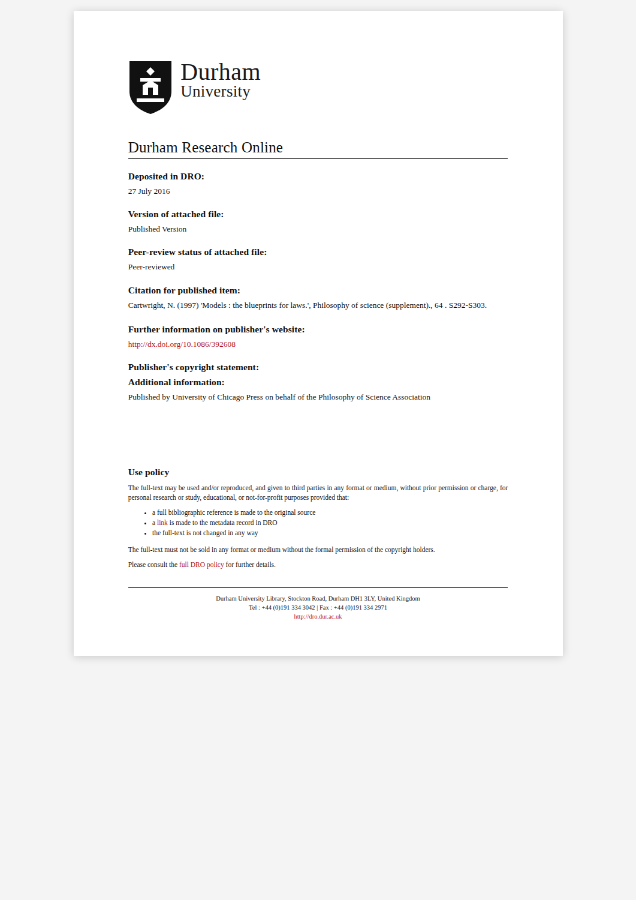Durham
University
Durham Research Online
Deposited in DRO:
27 July 2016
Version of attached file:
Published Version
Peer-review status of attached file:
Peer-reviewed
Citation for published item:
Cartwright, N. (1997) 'Models : the blueprints for laws.', Philosophy of science (supplement)., 64 . S292-S303.
Further information on publisher's website:
http://dx.doi.org/10.1086/392608
Publisher's copyright statement:
Additional information:
Published by University of Chicago Press on behalf of the Philosophy of Science Association
Use policy
The full-text may be used and/or reproduced, and given to third parties in any format or medium, without prior permission or charge, for personal research or study, educational, or not-for-profit purposes provided that:
a full bibliographic reference is made to the original source
a link is made to the metadata record in DRO
the full-text is not changed in any way
The full-text must not be sold in any format or medium without the formal permission of the copyright holders.
Please consult the full DRO policy for further details.
Durham University Library, Stockton Road, Durham DH1 3LY, United Kingdom
Tel : +44 (0)191 334 3042 | Fax : +44 (0)191 334 2971
http://dro.dur.ac.uk